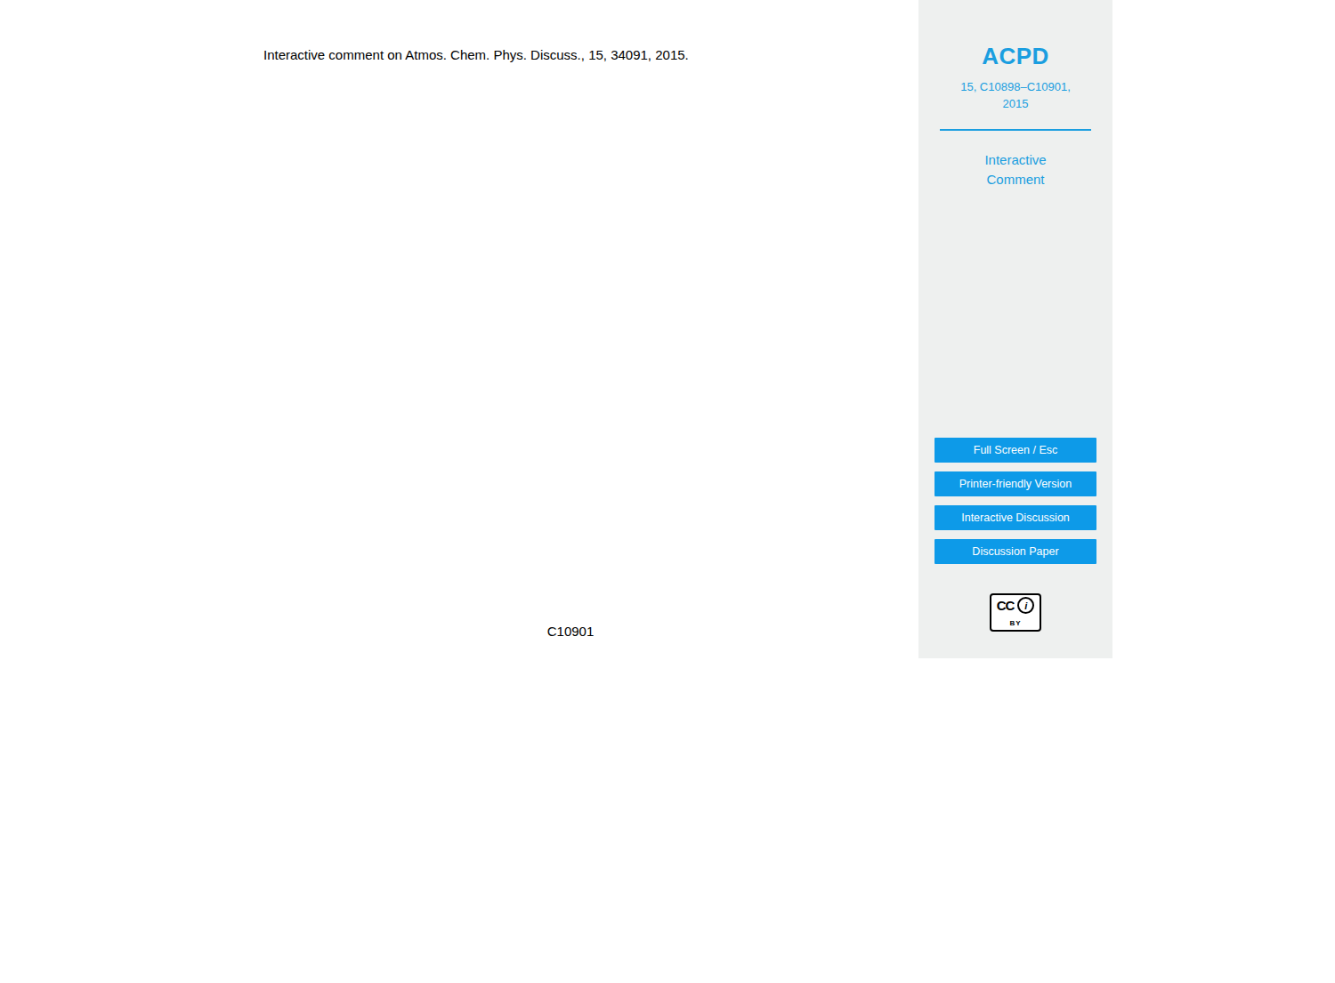Interactive comment on Atmos. Chem. Phys. Discuss., 15, 34091, 2015.
C10901
ACPD
15, C10898–C10901,
2015
Interactive
Comment
Full Screen / Esc Printer-friendly Version Interactive Discussion Discussion Paper
CC BY